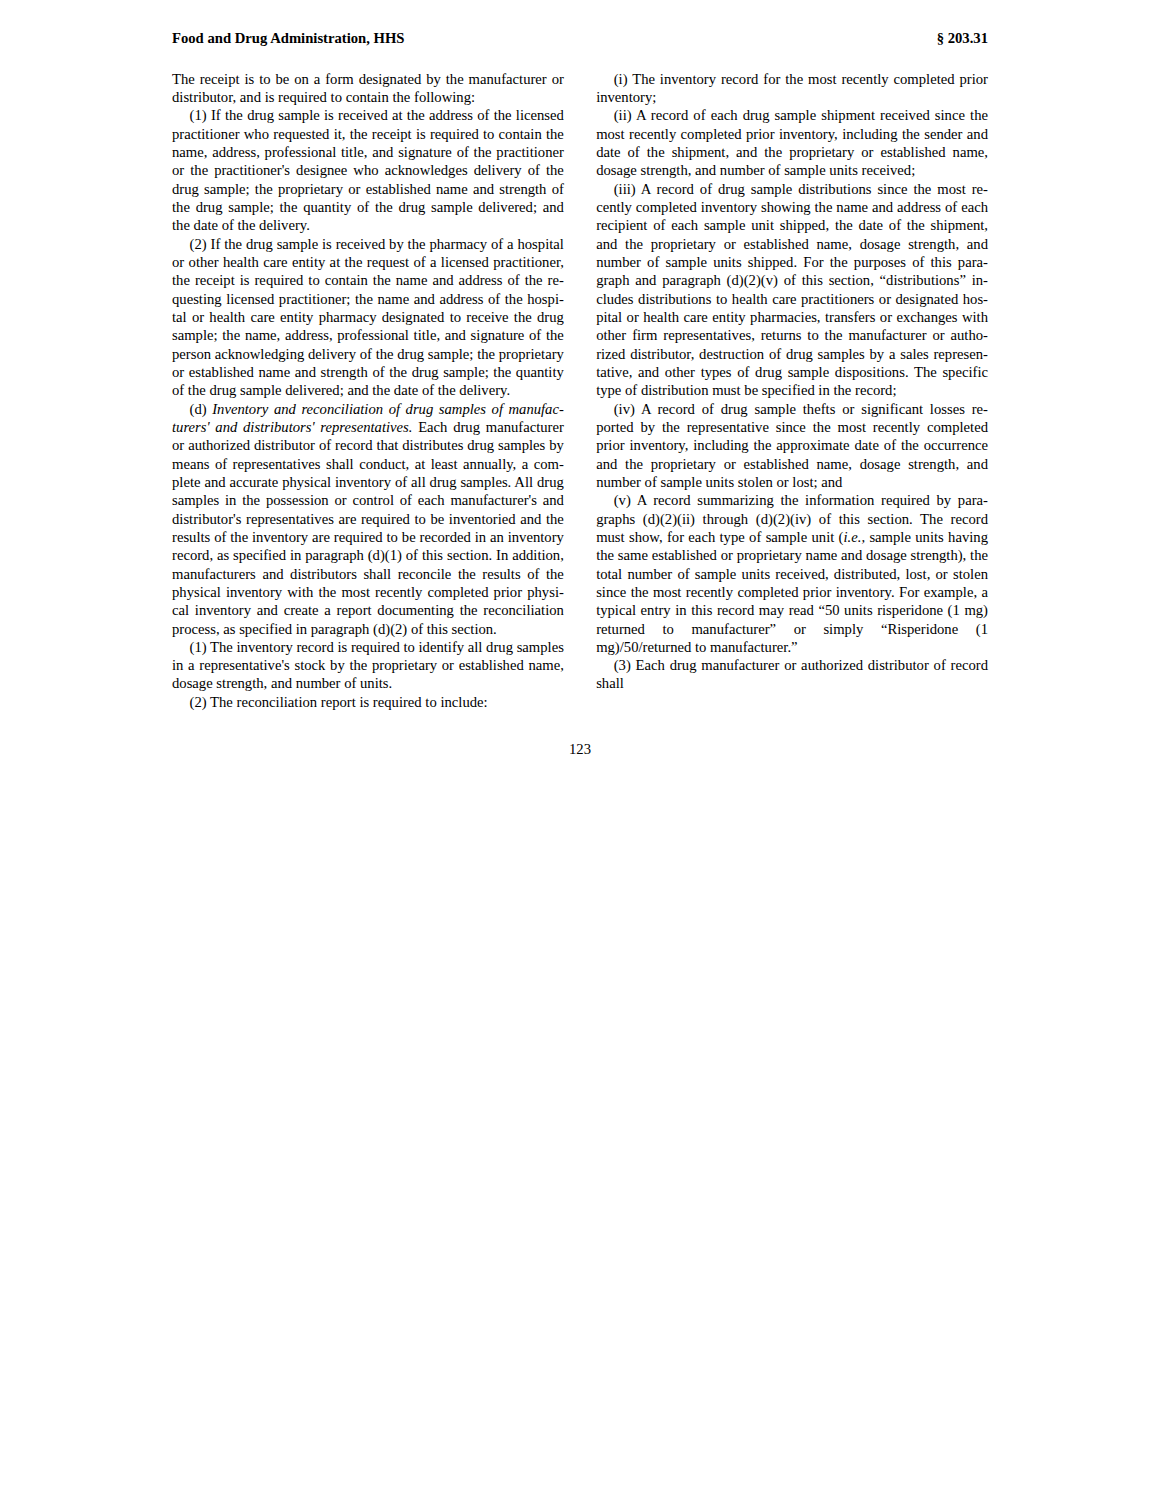Food and Drug Administration, HHS § 203.31
The receipt is to be on a form designated by the manufacturer or distributor, and is required to contain the following:
(1) If the drug sample is received at the address of the licensed practitioner who requested it, the receipt is required to contain the name, address, professional title, and signature of the practitioner or the practitioner's designee who acknowledges delivery of the drug sample; the proprietary or established name and strength of the drug sample; the quantity of the drug sample delivered; and the date of the delivery.
(2) If the drug sample is received by the pharmacy of a hospital or other health care entity at the request of a licensed practitioner, the receipt is required to contain the name and address of the requesting licensed practitioner; the name and address of the hospital or health care entity pharmacy designated to receive the drug sample; the name, address, professional title, and signature of the person acknowledging delivery of the drug sample; the proprietary or established name and strength of the drug sample; the quantity of the drug sample delivered; and the date of the delivery.
(d) Inventory and reconciliation of drug samples of manufacturers' and distributors' representatives. Each drug manufacturer or authorized distributor of record that distributes drug samples by means of representatives shall conduct, at least annually, a complete and accurate physical inventory of all drug samples. All drug samples in the possession or control of each manufacturer's and distributor's representatives are required to be inventoried and the results of the inventory are required to be recorded in an inventory record, as specified in paragraph (d)(1) of this section. In addition, manufacturers and distributors shall reconcile the results of the physical inventory with the most recently completed prior physical inventory and create a report documenting the reconciliation process, as specified in paragraph (d)(2) of this section.
(1) The inventory record is required to identify all drug samples in a representative's stock by the proprietary or established name, dosage strength, and number of units.
(2) The reconciliation report is required to include:
(i) The inventory record for the most recently completed prior inventory;
(ii) A record of each drug sample shipment received since the most recently completed prior inventory, including the sender and date of the shipment, and the proprietary or established name, dosage strength, and number of sample units received;
(iii) A record of drug sample distributions since the most recently completed inventory showing the name and address of each recipient of each sample unit shipped, the date of the shipment, and the proprietary or established name, dosage strength, and number of sample units shipped. For the purposes of this paragraph and paragraph (d)(2)(v) of this section, “distributions” includes distributions to health care practitioners or designated hospital or health care entity pharmacies, transfers or exchanges with other firm representatives, returns to the manufacturer or authorized distributor, destruction of drug samples by a sales representative, and other types of drug sample dispositions. The specific type of distribution must be specified in the record;
(iv) A record of drug sample thefts or significant losses reported by the representative since the most recently completed prior inventory, including the approximate date of the occurrence and the proprietary or established name, dosage strength, and number of sample units stolen or lost; and
(v) A record summarizing the information required by paragraphs (d)(2)(ii) through (d)(2)(iv) of this section. The record must show, for each type of sample unit (i.e., sample units having the same established or proprietary name and dosage strength), the total number of sample units received, distributed, lost, or stolen since the most recently completed prior inventory. For example, a typical entry in this record may read “50 units risperidone (1 mg) returned to manufacturer” or simply “Risperidone (1 mg)/50/returned to manufacturer.”
(3) Each drug manufacturer or authorized distributor of record shall
123